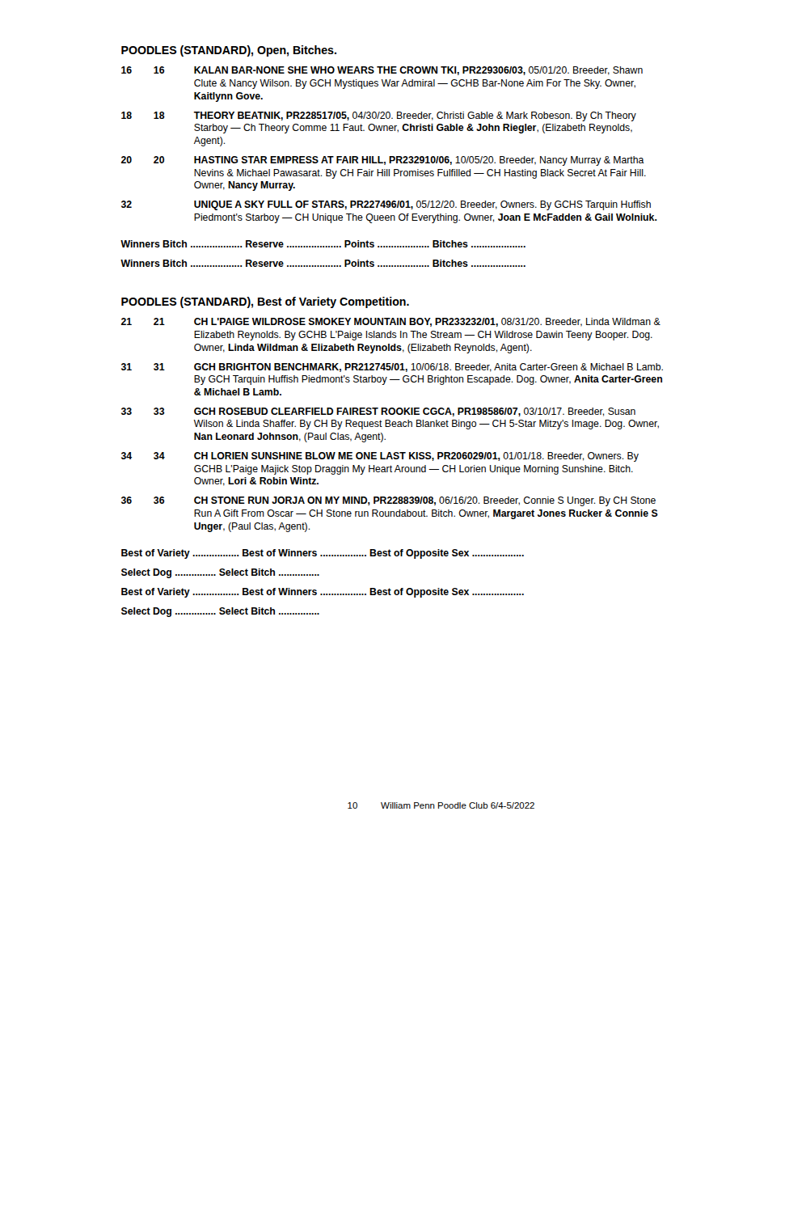POODLES (STANDARD), Open, Bitches.
| 16 | 16 | KALAN BAR-NONE SHE WHO WEARS THE CROWN TKI, PR229306/03, 05/01/20. Breeder, Shawn Clute & Nancy Wilson. By GCH Mystiques War Admiral — GCHB Bar-None Aim For The Sky. Owner, Kaitlynn Gove. |
| 18 | 18 | THEORY BEATNIK, PR228517/05, 04/30/20. Breeder, Christi Gable & Mark Robeson. By Ch Theory Starboy — Ch Theory Comme 11 Faut. Owner, Christi Gable & John Riegler , (Elizabeth Reynolds, Agent). |
| 20 | 20 | HASTING STAR EMPRESS AT FAIR HILL, PR232910/06, 10/05/20. Breeder, Nancy Murray & Martha Nevins & Michael Pawasarat. By CH Fair Hill Promises Fulfilled — CH Hasting Black Secret At Fair Hill. Owner, Nancy Murray. |
| 32 | | UNIQUE A SKY FULL OF STARS, PR227496/01, 05/12/20. Breeder, Owners. By GCHS Tarquin Huffish Piedmont's Starboy — CH Unique The Queen Of Everything. Owner, Joan E McFadden & Gail Wolniuk. |
Winners Bitch ................... Reserve .................... Points ................... Bitches ....................
Winners Bitch ................... Reserve .................... Points ................... Bitches ....................
POODLES (STANDARD), Best of Variety Competition.
| 21 | 21 | CH L'PAIGE WILDROSE SMOKEY MOUNTAIN BOY, PR233232/01, 08/31/20. Breeder, Linda Wildman & Elizabeth Reynolds. By GCHB L'Paige Islands In The Stream — CH Wildrose Dawin Teeny Booper. Dog. Owner, Linda Wildman & Elizabeth Reynolds , (Elizabeth Reynolds, Agent). |
| 31 | 31 | GCH BRIGHTON BENCHMARK, PR212745/01, 10/06/18. Breeder, Anita Carter-Green & Michael B Lamb. By GCH Tarquin Huffish Piedmont's Starboy — GCH Brighton Escapade. Dog. Owner, Anita Carter-Green & Michael B Lamb. |
| 33 | 33 | GCH ROSEBUD CLEARFIELD FAIREST ROOKIE CGCA, PR198586/07, 03/10/17. Breeder, Susan Wilson & Linda Shaffer. By CH By Request Beach Blanket Bingo — CH 5-Star Mitzy's Image. Dog. Owner, Nan Leonard Johnson , (Paul Clas, Agent). |
| 34 | 34 | CH LORIEN SUNSHINE BLOW ME ONE LAST KISS, PR206029/01, 01/01/18. Breeder, Owners. By GCHB L'Paige Majick Stop Draggin My Heart Around — CH Lorien Unique Morning Sunshine. Bitch. Owner, Lori & Robin Wintz. |
| 36 | 36 | CH STONE RUN JORJA ON MY MIND, PR228839/08, 06/16/20. Breeder, Connie S Unger. By CH Stone Run A Gift From Oscar — CH Stone run Roundabout. Bitch. Owner, Margaret Jones Rucker & Connie S Unger , (Paul Clas, Agent). |
Best of Variety ................. Best of Winners ................. Best of Opposite Sex ...................
Select Dog ............... Select Bitch ...............
Best of Variety ................. Best of Winners ................. Best of Opposite Sex ...................
Select Dog ............... Select Bitch ...............
10 William Penn Poodle Club 6/4-5/2022